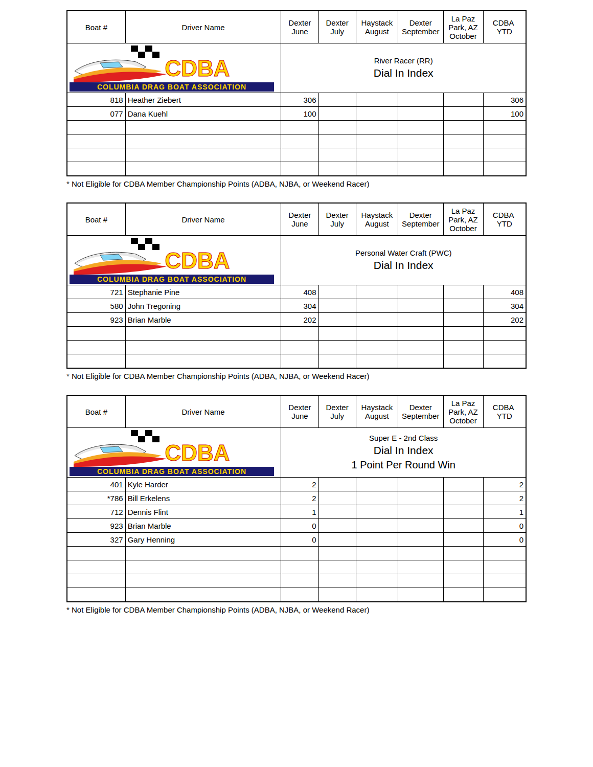| COLUMBIA DRAG BOAT ASSOCIATION CDBA | River Racer (RR) Dial In Index |
| Boat # | Driver Name | Dexter June | Dexter July | Haystack August | Dexter September | La Paz Park, AZ October | CDBA YTD |
| 818 | Heather Ziebert | 306 | | | | | 306 |
| 077 | Dana Kuehl | 100 | | | | | 100 |
* Not Eligible for CDBA Member Championship Points (ADBA, NJBA, or Weekend Racer)
| COLUMBIA DRAG BOAT ASSOCIATION CDBA | Personal Water Craft (PWC) Dial In Index |
| Boat # | Driver Name | Dexter June | Dexter July | Haystack August | Dexter September | La Paz Park, AZ October | CDBA YTD |
| 721 | Stephanie Pine | 408 | | | | | 408 |
| 580 | John Tregoning | 304 | | | | | 304 |
| 923 | Brian Marble | 202 | | | | | 202 |
* Not Eligible for CDBA Member Championship Points (ADBA, NJBA, or Weekend Racer)
| COLUMBIA DRAG BOAT ASSOCIATION CDBA | Super E - 2nd Class Dial In Index 1 Point Per Round Win |
| Boat # | Driver Name | Dexter June | Dexter July | Haystack August | Dexter September | La Paz Park, AZ October | CDBA YTD |
| 401 | Kyle Harder | 2 | | | | | 2 |
| *786 | Bill Erkelens | 2 | | | | | 2 |
| 712 | Dennis Flint | 1 | | | | | 1 |
| 923 | Brian Marble | 0 | | | | | 0 |
| 327 | Gary Henning | 0 | | | | | 0 |
* Not Eligible for CDBA Member Championship Points (ADBA, NJBA, or Weekend Racer)